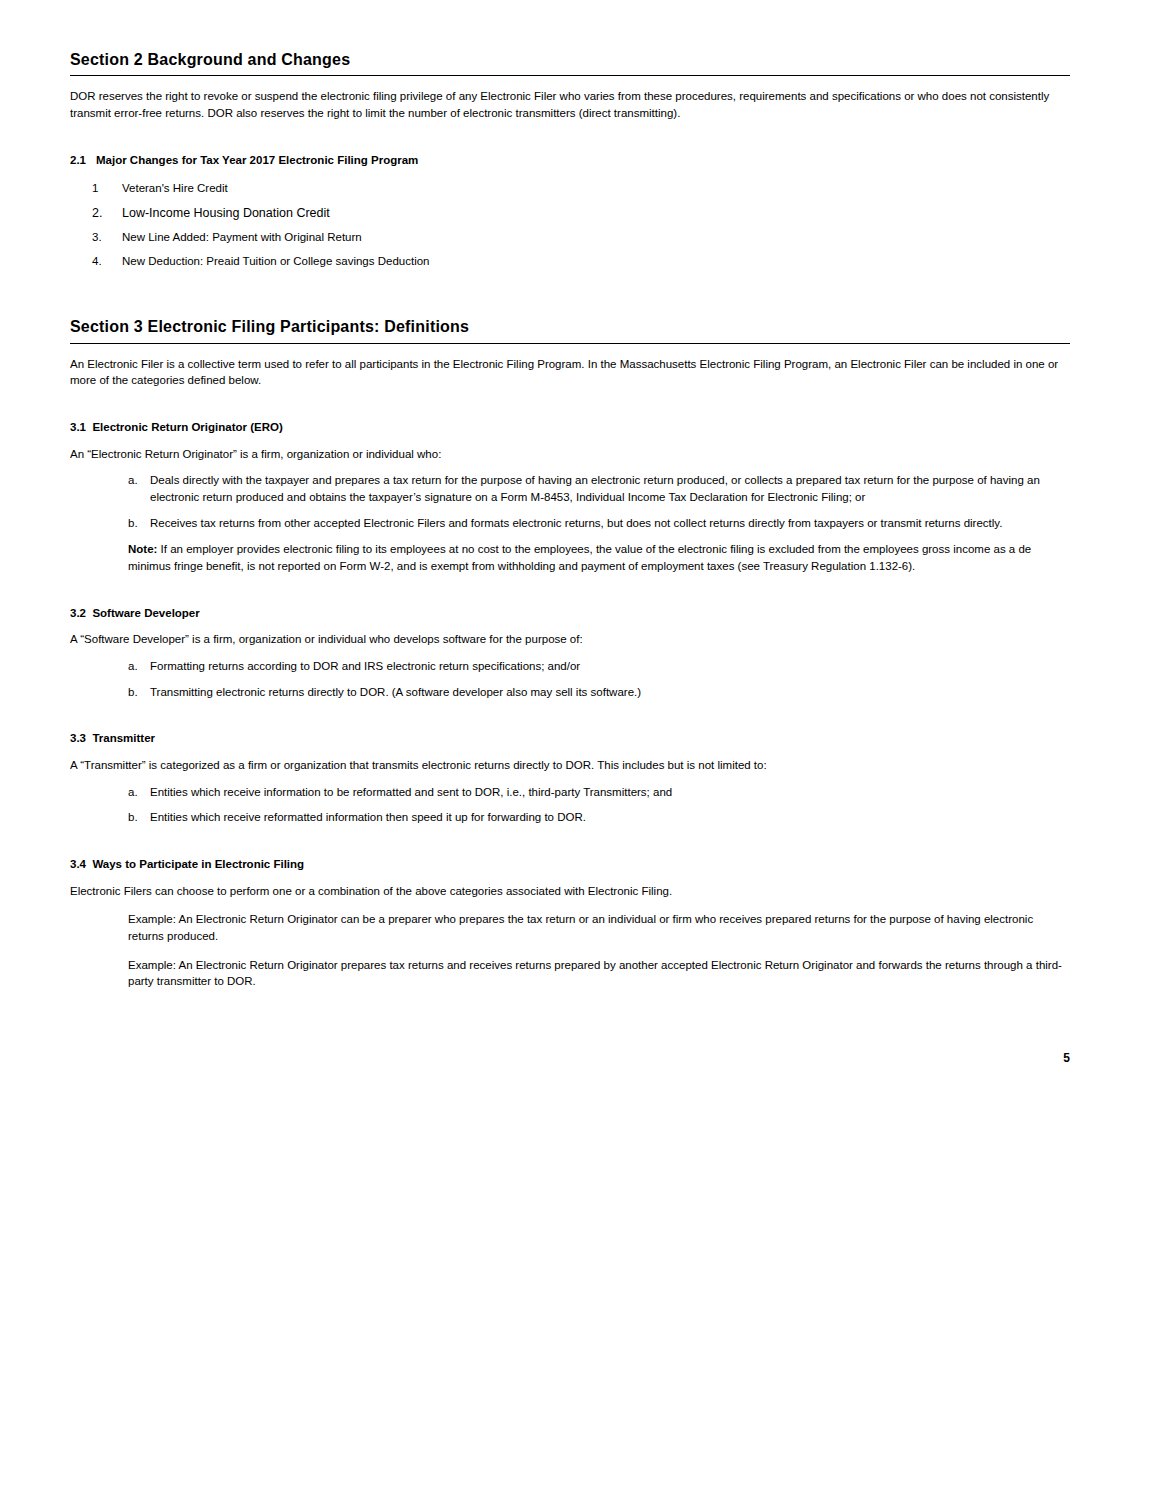Section 2 Background and Changes
DOR reserves the right to revoke or suspend the electronic filing privilege of any Electronic Filer who varies from these procedures, requirements and specifications or who does not consistently transmit error-free returns. DOR also reserves the right to limit the number of electronic transmitters (direct transmitting).
2.1 Major Changes for Tax Year 2017 Electronic Filing Program
1 Veteran's Hire Credit
2. Low-Income Housing Donation Credit
3. New Line Added: Payment with Original Return
4. New Deduction: Preaid Tuition or College savings Deduction
Section 3 Electronic Filing Participants: Definitions
An Electronic Filer is a collective term used to refer to all participants in the Electronic Filing Program. In the Massachusetts Electronic Filing Program, an Electronic Filer can be included in one or more of the categories defined below.
3.1 Electronic Return Originator (ERO)
An “Electronic Return Originator” is a firm, organization or individual who:
a. Deals directly with the taxpayer and prepares a tax return for the purpose of having an electronic return produced, or collects a prepared tax return for the purpose of having an electronic return produced and obtains the taxpayer’s signature on a Form M-8453, Individual Income Tax Declaration for Electronic Filing; or
b. Receives tax returns from other accepted Electronic Filers and formats electronic returns, but does not collect returns directly from taxpayers or transmit returns directly.
Note: If an employer provides electronic filing to its employees at no cost to the employees, the value of the electronic filing is excluded from the employees gross income as a de minimus fringe benefit, is not reported on Form W-2, and is exempt from withholding and payment of employment taxes (see Treasury Regulation 1.132-6).
3.2 Software Developer
A “Software Developer” is a firm, organization or individual who develops software for the purpose of:
a. Formatting returns according to DOR and IRS electronic return specifications; and/or
b. Transmitting electronic returns directly to DOR. (A software developer also may sell its software.)
3.3 Transmitter
A “Transmitter” is categorized as a firm or organization that transmits electronic returns directly to DOR. This includes but is not limited to:
a. Entities which receive information to be reformatted and sent to DOR, i.e., third-party Transmitters; and
b. Entities which receive reformatted information then speed it up for forwarding to DOR.
3.4 Ways to Participate in Electronic Filing
Electronic Filers can choose to perform one or a combination of the above categories associated with Electronic Filing.
Example: An Electronic Return Originator can be a preparer who prepares the tax return or an individual or firm who receives prepared returns for the purpose of having electronic returns produced.
Example: An Electronic Return Originator prepares tax returns and receives returns prepared by another accepted Electronic Return Originator and forwards the returns through a third-party transmitter to DOR.
5